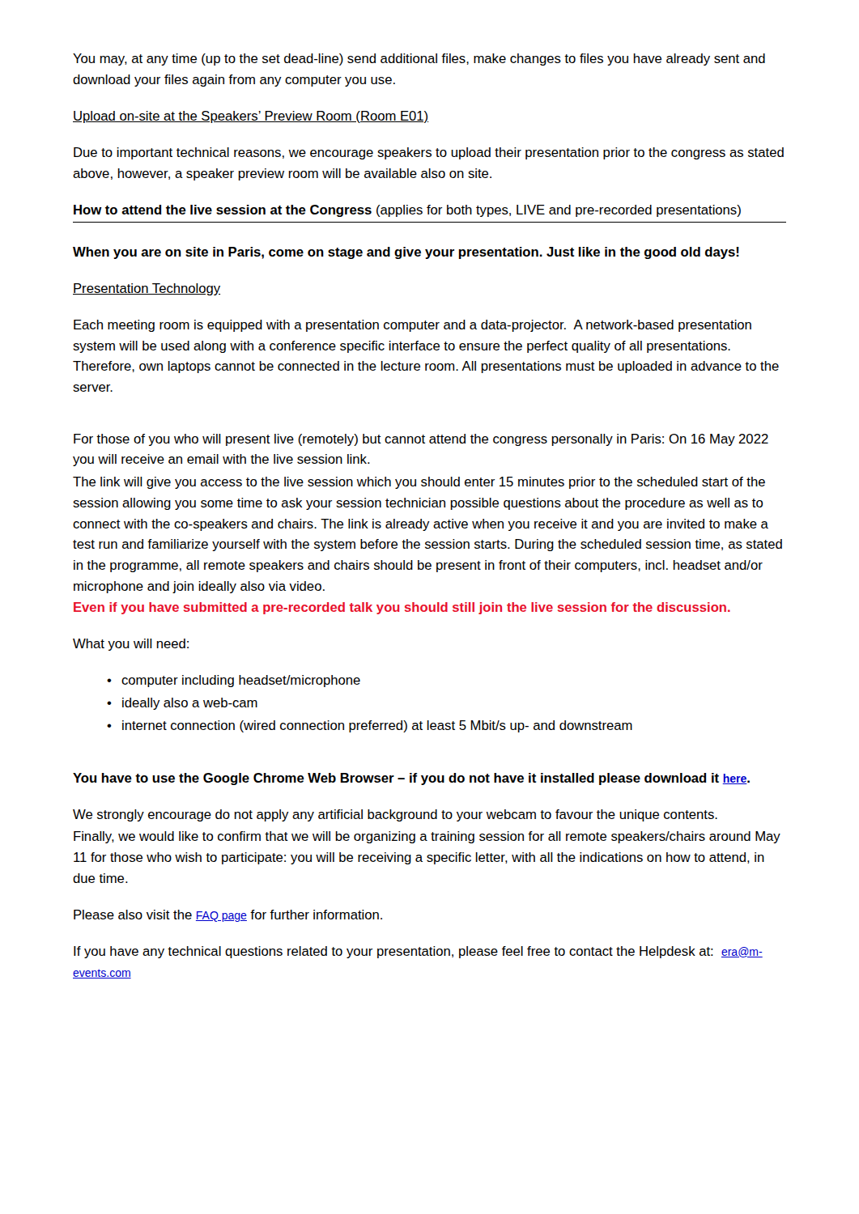You may, at any time (up to the set dead-line) send additional files, make changes to files you have already sent and download your files again from any computer you use.
Upload on-site at the Speakers’ Preview Room (Room E01)
Due to important technical reasons, we encourage speakers to upload their presentation prior to the congress as stated above, however, a speaker preview room will be available also on site.
How to attend the live session at the Congress (applies for both types, LIVE and pre-recorded presentations)
When you are on site in Paris, come on stage and give your presentation. Just like in the good old days!
Presentation Technology
Each meeting room is equipped with a presentation computer and a data-projector. A network-based presentation system will be used along with a conference specific interface to ensure the perfect quality of all presentations. Therefore, own laptops cannot be connected in the lecture room. All presentations must be uploaded in advance to the server.
For those of you who will present live (remotely) but cannot attend the congress personally in Paris: On 16 May 2022 you will receive an email with the live session link.
The link will give you access to the live session which you should enter 15 minutes prior to the scheduled start of the session allowing you some time to ask your session technician possible questions about the procedure as well as to connect with the co-speakers and chairs. The link is already active when you receive it and you are invited to make a test run and familiarize yourself with the system before the session starts. During the scheduled session time, as stated in the programme, all remote speakers and chairs should be present in front of their computers, incl. headset and/or microphone and join ideally also via video.
Even if you have submitted a pre-recorded talk you should still join the live session for the discussion.
What you will need:
computer including headset/microphone
ideally also a web-cam
internet connection (wired connection preferred) at least 5 Mbit/s up- and downstream
You have to use the Google Chrome Web Browser – if you do not have it installed please download it here.
We strongly encourage do not apply any artificial background to your webcam to favour the unique contents.
Finally, we would like to confirm that we will be organizing a training session for all remote speakers/chairs around May 11 for those who wish to participate: you will be receiving a specific letter, with all the indications on how to attend, in due time.
Please also visit the FAQ page for further information.
If you have any technical questions related to your presentation, please feel free to contact the Helpdesk at: era@m-events.com